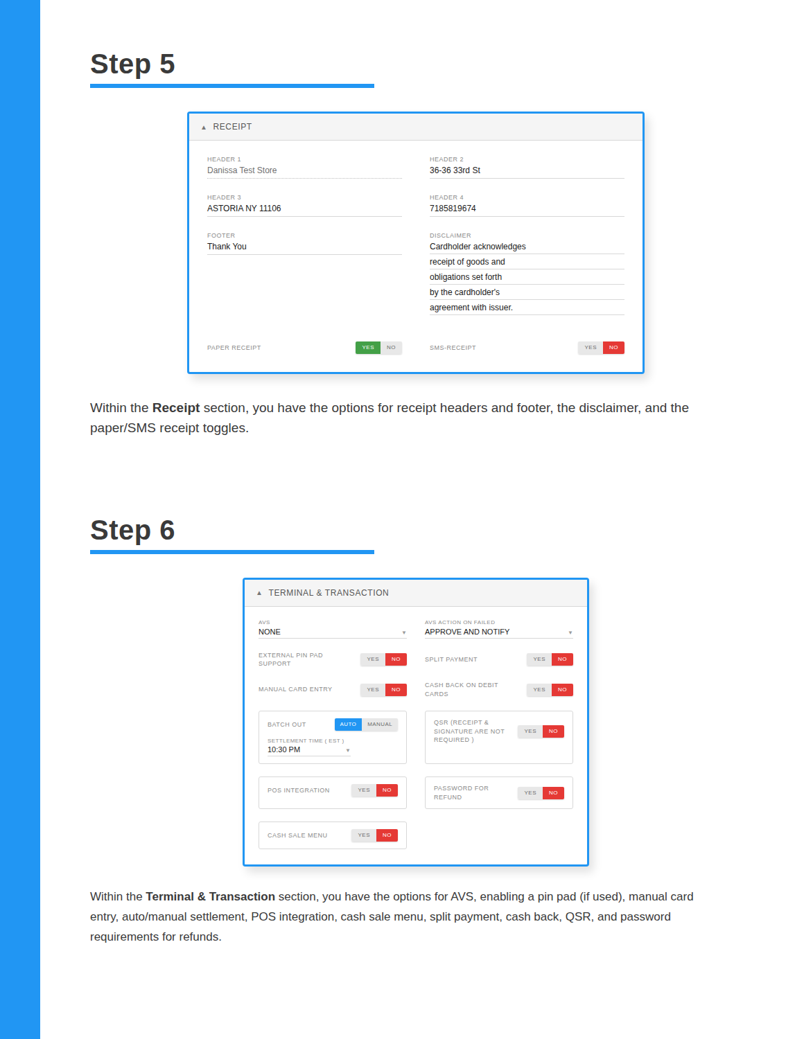Step 5
▲ RECEIPT
Header 1 Danissa Test Store
Header 2 36-36 33rd St
Header 3 ASTORIA NY 11106
Header 4 7185819674
Footer Thank You
Disclaimer
Cardholder acknowledges
receipt of goods and
obligations set forth
by the cardholder's
agreement with issuer.
Paper Receipt YES NO
SMS-Receipt YES NO
Within the Receipt section, you have the options for receipt headers and footer, the disclaimer, and the paper/SMS receipt toggles.
Step 6
▲ TERMINAL & TRANSACTION
AVS NONE ▼
AVS Action on Failed APPROVE AND NOTIFY ▼
External Pin Pad
Support YES NO
Split Payment YES NO
Manual Card Entry YES NO
Cash Back on Debit
Cards YES NO
Batch Out AUTO MANUAL
Settlement Time ( EST )
10:30 PM ▼
QSR (Receipt &
Signature are not
required ) YES NO
POS Integration YES NO
Password for Refund YES NO
Cash Sale Menu YES NO
Within the Terminal & Transaction section, you have the options for AVS, enabling a pin pad (if used), manual card entry, auto/manual settlement, POS integration, cash sale menu, split payment, cash back, QSR, and password requirements for refunds.